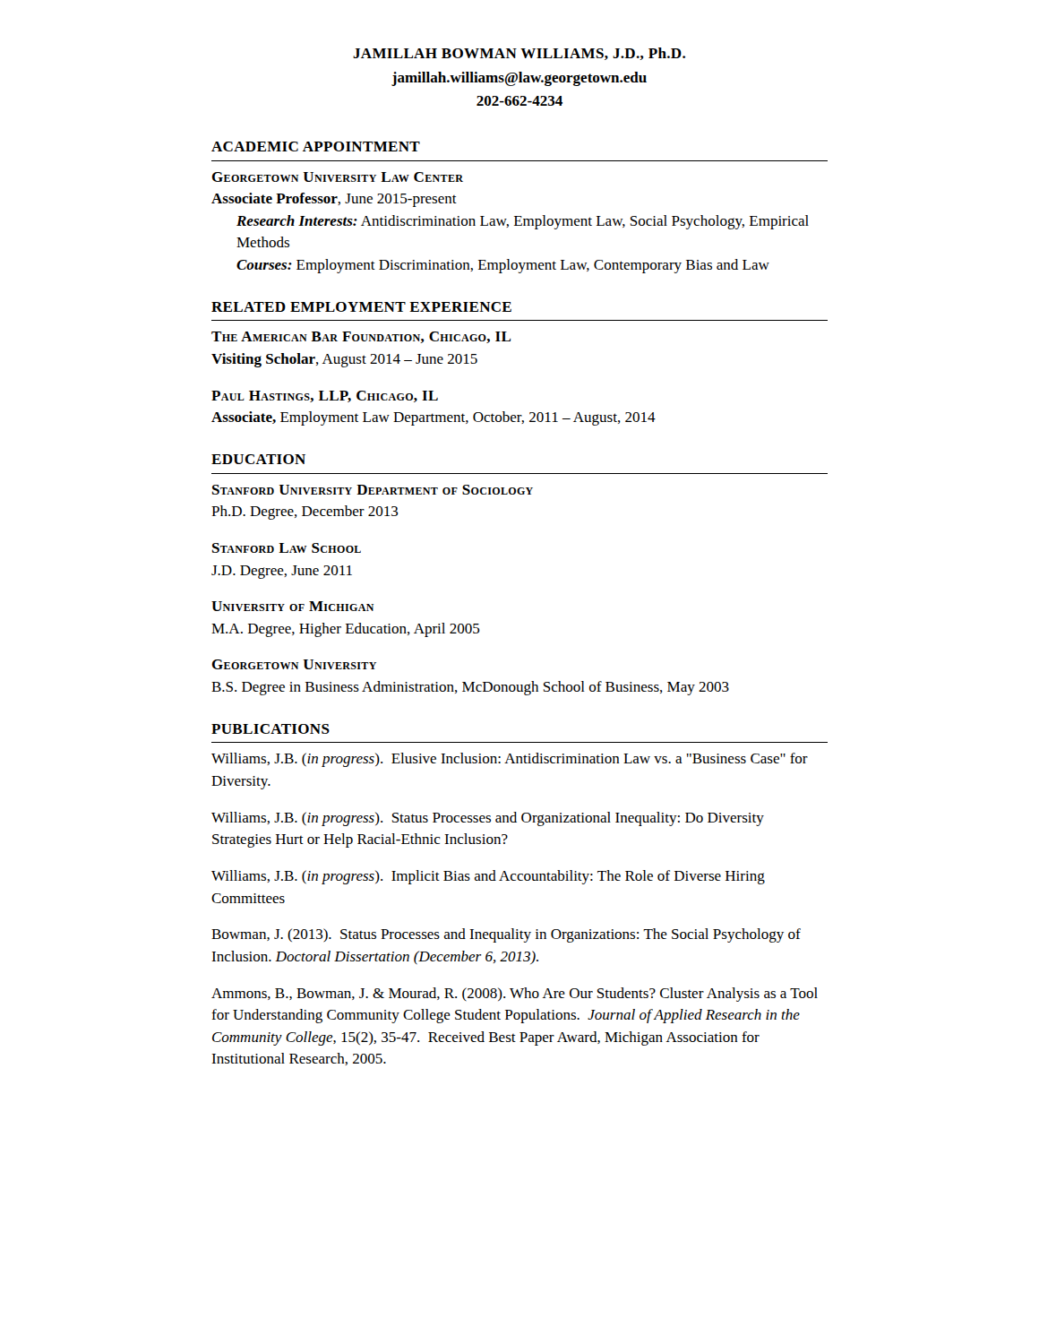JAMILLAH BOWMAN WILLIAMS, J.D., Ph.D.
jamillah.williams@law.georgetown.edu
202-662-4234
Academic Appointment
Georgetown University Law Center
Associate Professor, June 2015-present
Research Interests: Antidiscrimination Law, Employment Law, Social Psychology, Empirical Methods
Courses: Employment Discrimination, Employment Law, Contemporary Bias and Law
Related Employment Experience
The American Bar Foundation, Chicago, IL
Visiting Scholar, August 2014 – June 2015
Paul Hastings, LLP, Chicago, IL
Associate, Employment Law Department, October, 2011 – August, 2014
Education
Stanford University Department of Sociology
Ph.D. Degree, December 2013
Stanford Law School
J.D. Degree, June 2011
University of Michigan
M.A. Degree, Higher Education, April 2005
Georgetown University
B.S. Degree in Business Administration, McDonough School of Business, May 2003
Publications
Williams, J.B. (in progress). Elusive Inclusion: Antidiscrimination Law vs. a "Business Case" for Diversity.
Williams, J.B. (in progress). Status Processes and Organizational Inequality: Do Diversity Strategies Hurt or Help Racial-Ethnic Inclusion?
Williams, J.B. (in progress). Implicit Bias and Accountability: The Role of Diverse Hiring Committees
Bowman, J. (2013). Status Processes and Inequality in Organizations: The Social Psychology of Inclusion. Doctoral Dissertation (December 6, 2013).
Ammons, B., Bowman, J. & Mourad, R. (2008). Who Are Our Students? Cluster Analysis as a Tool for Understanding Community College Student Populations. Journal of Applied Research in the Community College, 15(2), 35-47. Received Best Paper Award, Michigan Association for Institutional Research, 2005.